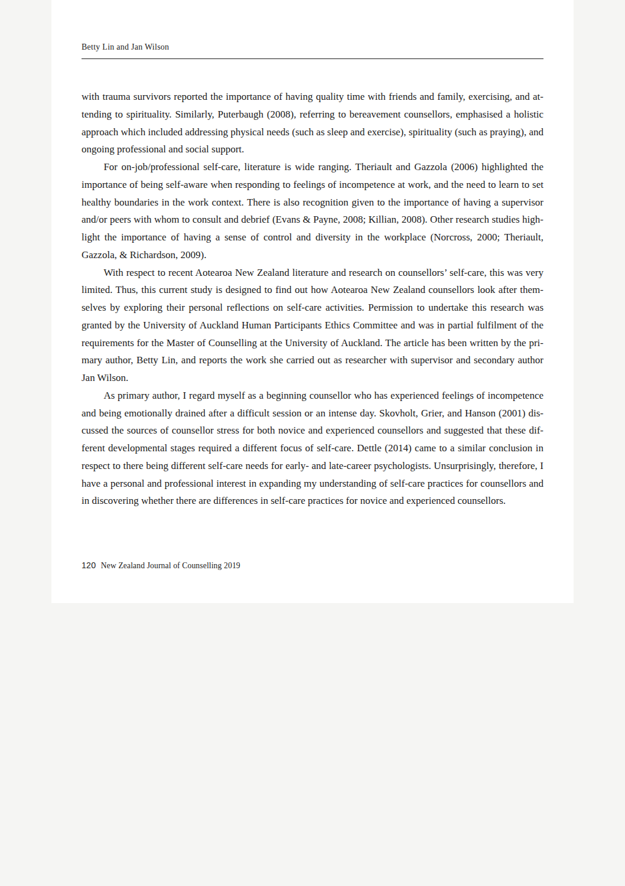Betty Lin and Jan Wilson
with trauma survivors reported the importance of having quality time with friends and family, exercising, and attending to spirituality. Similarly, Puterbaugh (2008), referring to bereavement counsellors, emphasised a holistic approach which included addressing physical needs (such as sleep and exercise), spirituality (such as praying), and ongoing professional and social support.
For on-job/professional self-care, literature is wide ranging. Theriault and Gazzola (2006) highlighted the importance of being self-aware when responding to feelings of incompetence at work, and the need to learn to set healthy boundaries in the work context. There is also recognition given to the importance of having a supervisor and/or peers with whom to consult and debrief (Evans & Payne, 2008; Killian, 2008). Other research studies highlight the importance of having a sense of control and diversity in the workplace (Norcross, 2000; Theriault, Gazzola, & Richardson, 2009).
With respect to recent Aotearoa New Zealand literature and research on counsellors’ self-care, this was very limited. Thus, this current study is designed to find out how Aotearoa New Zealand counsellors look after themselves by exploring their personal reflections on self-care activities. Permission to undertake this research was granted by the University of Auckland Human Participants Ethics Committee and was in partial fulfilment of the requirements for the Master of Counselling at the University of Auckland. The article has been written by the primary author, Betty Lin, and reports the work she carried out as researcher with supervisor and secondary author Jan Wilson.
As primary author, I regard myself as a beginning counsellor who has experienced feelings of incompetence and being emotionally drained after a difficult session or an intense day. Skovholt, Grier, and Hanson (2001) discussed the sources of counsellor stress for both novice and experienced counsellors and suggested that these different developmental stages required a different focus of self-care. Dettle (2014) came to a similar conclusion in respect to there being different self-care needs for early- and late-career psychologists. Unsurprisingly, therefore, I have a personal and professional interest in expanding my understanding of self-care practices for counsellors and in discovering whether there are differences in self-care practices for novice and experienced counsellors.
120 New Zealand Journal of Counselling 2019